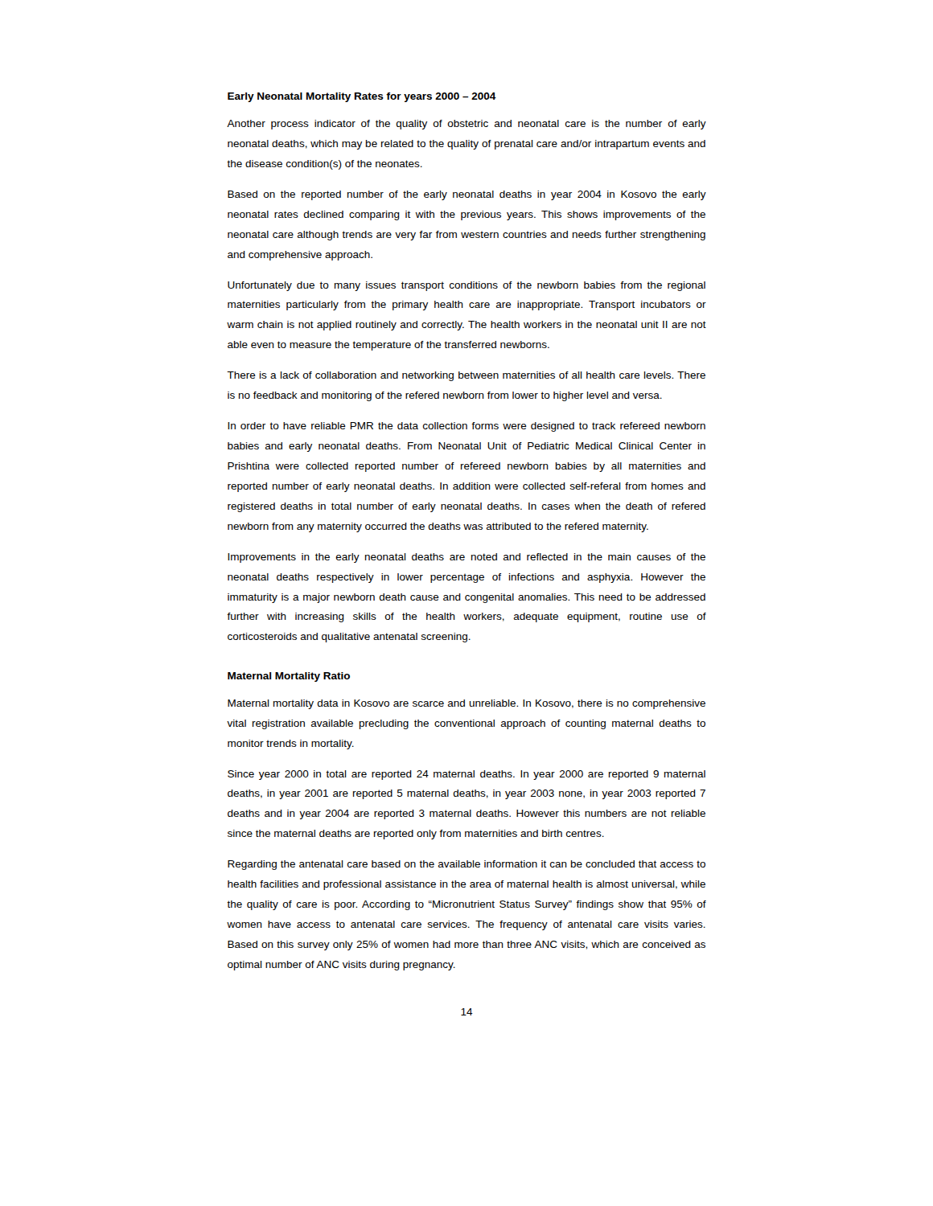Early Neonatal Mortality Rates for years 2000 – 2004
Another process indicator of the quality of obstetric and neonatal care is the number of early neonatal deaths, which may be related to the quality of prenatal care and/or intrapartum events and the disease condition(s) of the neonates.
Based on the reported number of the early neonatal deaths in year 2004 in Kosovo the early neonatal rates declined comparing it with the previous years. This shows improvements of the neonatal care although trends are very far from western countries and needs further strengthening and comprehensive approach.
Unfortunately due to many issues transport conditions of the newborn babies from the regional maternities particularly from the primary health care are inappropriate. Transport incubators or warm chain is not applied routinely and correctly. The health workers in the neonatal unit II are not able even to measure the temperature of the transferred newborns.
There is a lack of collaboration and networking between maternities of all health care levels. There is no feedback and monitoring of the refered newborn from lower to higher level and versa.
In order to have reliable PMR the data collection forms were designed to track refereed newborn babies and early neonatal deaths. From Neonatal Unit of Pediatric Medical Clinical Center in Prishtina were collected reported number of refereed newborn babies by all maternities and reported number of early neonatal deaths. In addition were collected self-referal from homes and registered deaths in total number of early neonatal deaths. In cases when the death of refered newborn from any maternity occurred the deaths was attributed to the refered maternity.
Improvements in the early neonatal deaths are noted and reflected in the main causes of the neonatal deaths respectively in lower percentage of infections and asphyxia. However the immaturity is a major newborn death cause and congenital anomalies. This need to be addressed further with increasing skills of the health workers, adequate equipment, routine use of corticosteroids and qualitative antenatal screening.
Maternal Mortality Ratio
Maternal mortality data in Kosovo are scarce and unreliable. In Kosovo, there is no comprehensive vital registration available precluding the conventional approach of counting maternal deaths to monitor trends in mortality.
Since year 2000 in total are reported 24 maternal deaths. In year 2000 are reported 9 maternal deaths, in year 2001 are reported 5 maternal deaths, in year 2003 none, in year 2003 reported 7 deaths and in year 2004 are reported 3 maternal deaths. However this numbers are not reliable since the maternal deaths are reported only from maternities and birth centres.
Regarding the antenatal care based on the available information it can be concluded that access to health facilities and professional assistance in the area of maternal health is almost universal, while the quality of care is poor. According to “Micronutrient Status Survey” findings show that 95% of women have access to antenatal care services. The frequency of antenatal care visits varies. Based on this survey only 25% of women had more than three ANC visits, which are conceived as optimal number of ANC visits during pregnancy.
14